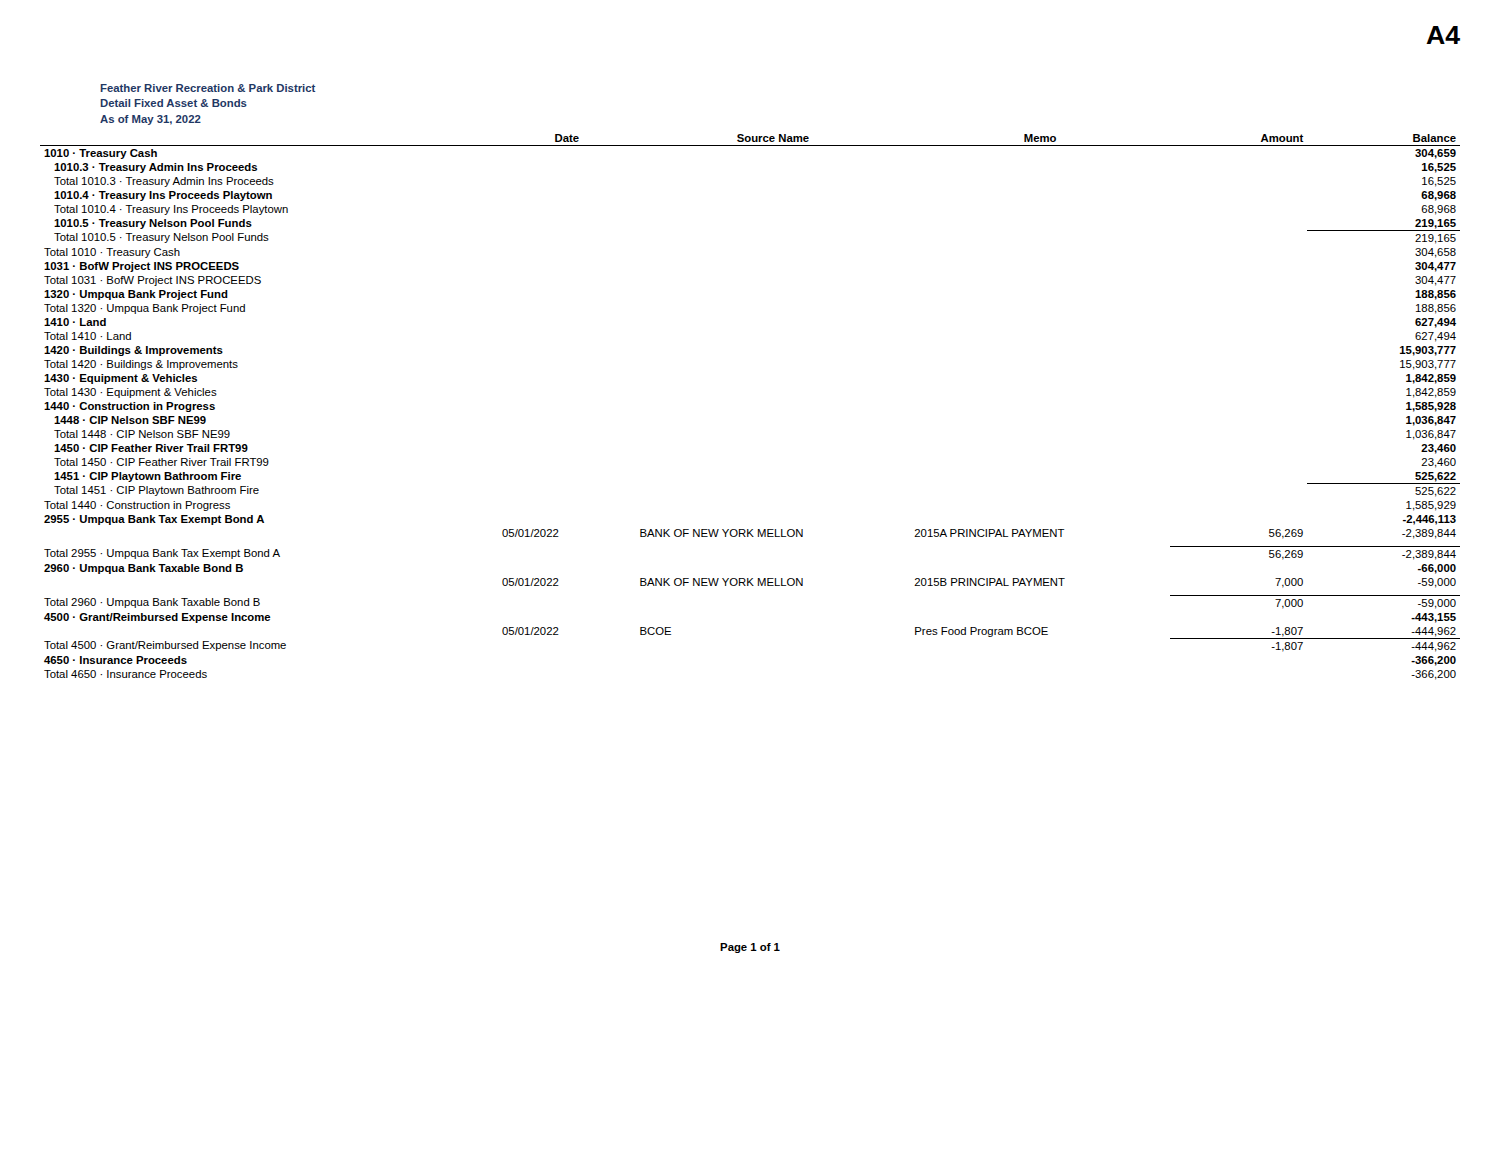A4
Feather River Recreation & Park District
Detail Fixed Asset & Bonds
As of May 31, 2022
| | Date | Source Name | Memo | Amount | Balance |
| --- | --- | --- | --- | --- | --- |
| 1010 · Treasury Cash | | | | | 304,659 |
| 1010.3 · Treasury Admin Ins Proceeds | | | | | 16,525 |
| Total 1010.3 · Treasury Admin Ins Proceeds | | | | | 16,525 |
| 1010.4 · Treasury Ins Proceeds Playtown | | | | | 68,968 |
| Total 1010.4 · Treasury Ins Proceeds Playtown | | | | | 68,968 |
| 1010.5 · Treasury Nelson Pool Funds | | | | | 219,165 |
| Total 1010.5 · Treasury Nelson Pool Funds | | | | | 219,165 |
| Total 1010 · Treasury Cash | | | | | 304,658 |
| 1031 · BofW Project INS PROCEEDS | | | | | 304,477 |
| Total 1031 · BofW Project INS PROCEEDS | | | | | 304,477 |
| 1320 · Umpqua Bank Project Fund | | | | | 188,856 |
| Total 1320 · Umpqua Bank Project Fund | | | | | 188,856 |
| 1410 · Land | | | | | 627,494 |
| Total 1410 · Land | | | | | 627,494 |
| 1420 · Buildings & Improvements | | | | | 15,903,777 |
| Total 1420 · Buildings & Improvements | | | | | 15,903,777 |
| 1430 · Equipment & Vehicles | | | | | 1,842,859 |
| Total 1430 · Equipment & Vehicles | | | | | 1,842,859 |
| 1440 · Construction in Progress | | | | | 1,585,928 |
| 1448 · CIP Nelson SBF NE99 | | | | | 1,036,847 |
| Total 1448 · CIP Nelson SBF NE99 | | | | | 1,036,847 |
| 1450 · CIP Feather River Trail FRT99 | | | | | 23,460 |
| Total 1450 · CIP Feather River Trail FRT99 | | | | | 23,460 |
| 1451 · CIP Playtown Bathroom Fire | | | | | 525,622 |
| Total 1451 · CIP Playtown Bathroom Fire | | | | | 525,622 |
| Total 1440 · Construction in Progress | | | | | 1,585,929 |
| 2955 · Umpqua Bank Tax Exempt Bond A | | | | | -2,446,113 |
| | 05/01/2022 | BANK OF NEW YORK MELLON | 2015A PRINCIPAL PAYMENT | 56,269 | -2,389,844 |
| Total 2955 · Umpqua Bank Tax Exempt Bond A | | | | 56,269 | -2,389,844 |
| 2960 · Umpqua Bank Taxable Bond B | | | | | -66,000 |
| | 05/01/2022 | BANK OF NEW YORK MELLON | 2015B PRINCIPAL PAYMENT | 7,000 | -59,000 |
| Total 2960 · Umpqua Bank Taxable Bond B | | | | 7,000 | -59,000 |
| 4500 · Grant/Reimbursed Expense Income | | | | | -443,155 |
| | 05/01/2022 | BCOE | Pres Food Program BCOE | -1,807 | -444,962 |
| Total 4500 · Grant/Reimbursed Expense Income | | | | -1,807 | -444,962 |
| 4650 · Insurance Proceeds | | | | | -366,200 |
| Total 4650 · Insurance Proceeds | | | | | -366,200 |
Page 1 of 1